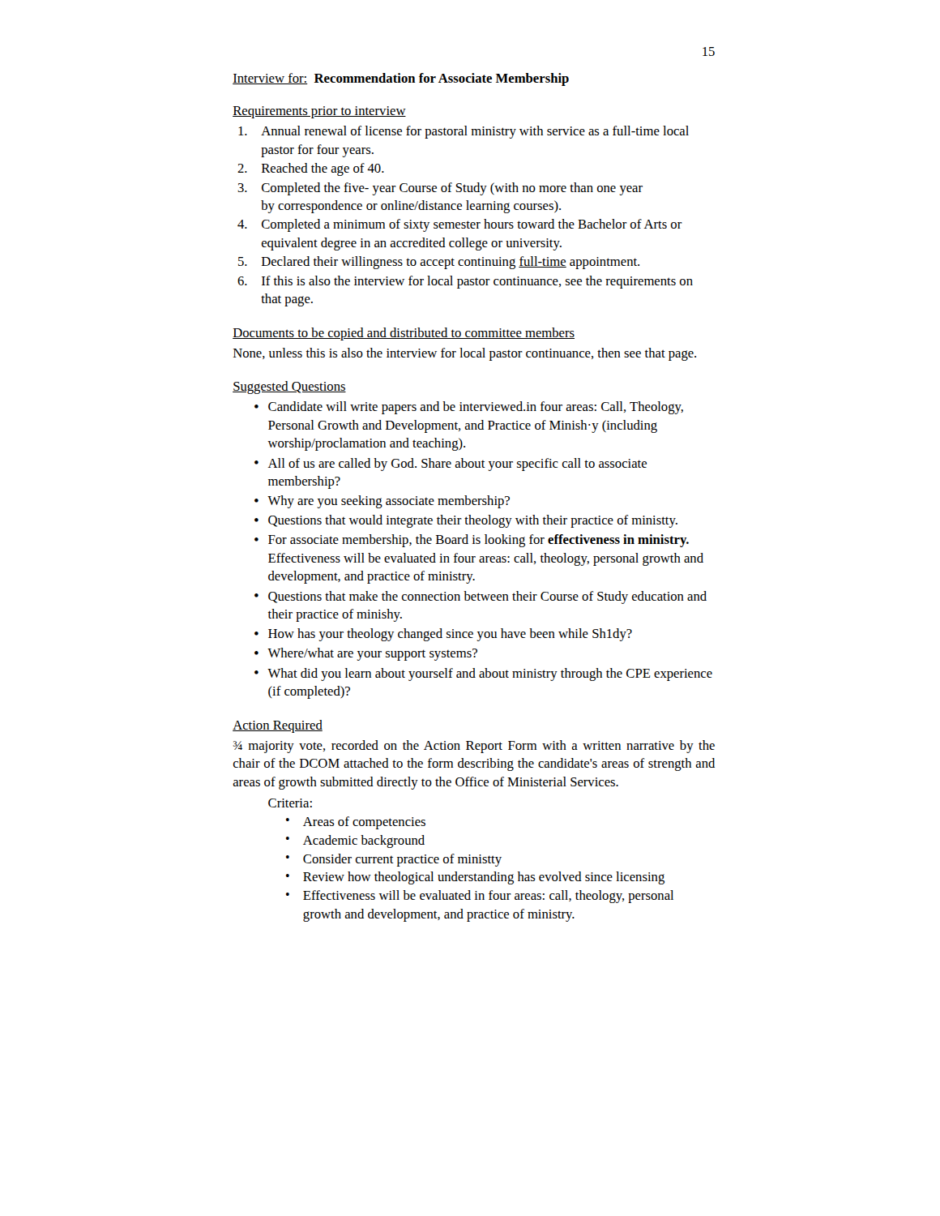15
Interview for: Recommendation for Associate Membership
Requirements prior to interview
Annual renewal of license for pastoral ministry with service as a full-time local pastor for four years.
Reached the age of 40.
Completed the five- year Course of Study (with no more than one year
by correspondence or online/distance learning courses).
Completed a minimum of sixty semester hours toward the Bachelor of Arts or
equivalent degree in an accredited college or university.
Declared their willingness to accept continuing full-time appointment.
If this is also the interview for local pastor continuance, see the requirements on that page.
Documents to be copied and distributed to committee members
None, unless this is also the interview for local pastor continuance, then see that page.
Suggested Questions
Candidate will write papers and be interviewed.in four areas: Call, Theology, Personal Growth and Development, and Practice of Minish·y (including worship/proclamation and teaching).
All of us are called by God. Share about your specific call to associate membership?
Why are you seeking associate membership?
Questions that would integrate their theology with their practice of ministty.
For associate membership, the Board is looking for effectiveness in ministry. Effectiveness will be evaluated in four areas: call, theology, personal growth and development, and practice of ministry.
Questions that make the connection between their Course of Study education and their practice of minishy.
How has your theology changed since you have been while Sh1dy?
Where/what are your support systems?
What did you learn about yourself and about ministry through the CPE experience (if completed)?
Action Required
¾ majority vote, recorded on the Action Report Form with a written narrative by the chair of the DCOM attached to the form describing the candidate's areas of strength and areas of growth submitted directly to the Office of Ministerial Services.
Criteria:
Areas of competencies
Academic background
Consider current practice of ministty
Review how theological understanding has evolved since licensing
Effectiveness will be evaluated in four areas: call, theology, personal growth and development, and practice of ministry.